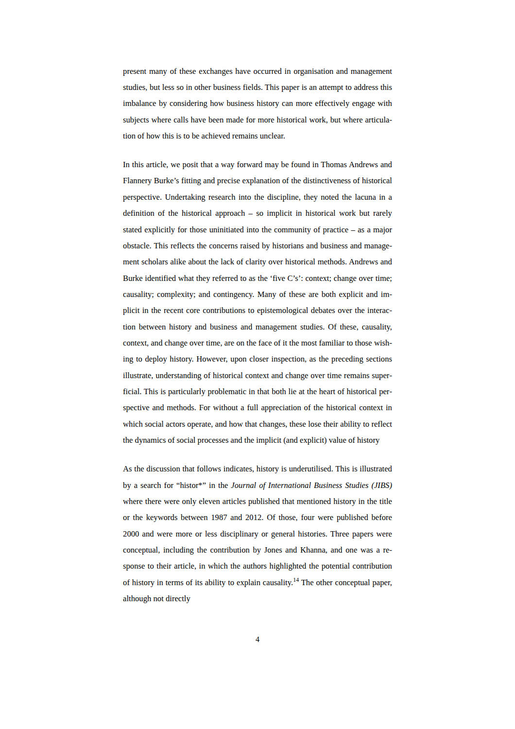present many of these exchanges have occurred in organisation and management studies, but less so in other business fields. This paper is an attempt to address this imbalance by considering how business history can more effectively engage with subjects where calls have been made for more historical work, but where articulation of how this is to be achieved remains unclear.
In this article, we posit that a way forward may be found in Thomas Andrews and Flannery Burke’s fitting and precise explanation of the distinctiveness of historical perspective. Undertaking research into the discipline, they noted the lacuna in a definition of the historical approach – so implicit in historical work but rarely stated explicitly for those uninitiated into the community of practice – as a major obstacle. This reflects the concerns raised by historians and business and management scholars alike about the lack of clarity over historical methods. Andrews and Burke identified what they referred to as the ‘five C’s’: context; change over time; causality; complexity; and contingency. Many of these are both explicit and implicit in the recent core contributions to epistemological debates over the interaction between history and business and management studies. Of these, causality, context, and change over time, are on the face of it the most familiar to those wishing to deploy history. However, upon closer inspection, as the preceding sections illustrate, understanding of historical context and change over time remains superficial. This is particularly problematic in that both lie at the heart of historical perspective and methods. For without a full appreciation of the historical context in which social actors operate, and how that changes, these lose their ability to reflect the dynamics of social processes and the implicit (and explicit) value of history
As the discussion that follows indicates, history is underutilised. This is illustrated by a search for “histor*” in the Journal of International Business Studies (JIBS) where there were only eleven articles published that mentioned history in the title or the keywords between 1987 and 2012. Of those, four were published before 2000 and were more or less disciplinary or general histories. Three papers were conceptual, including the contribution by Jones and Khanna, and one was a response to their article, in which the authors highlighted the potential contribution of history in terms of its ability to explain causality.14 The other conceptual paper, although not directly
4